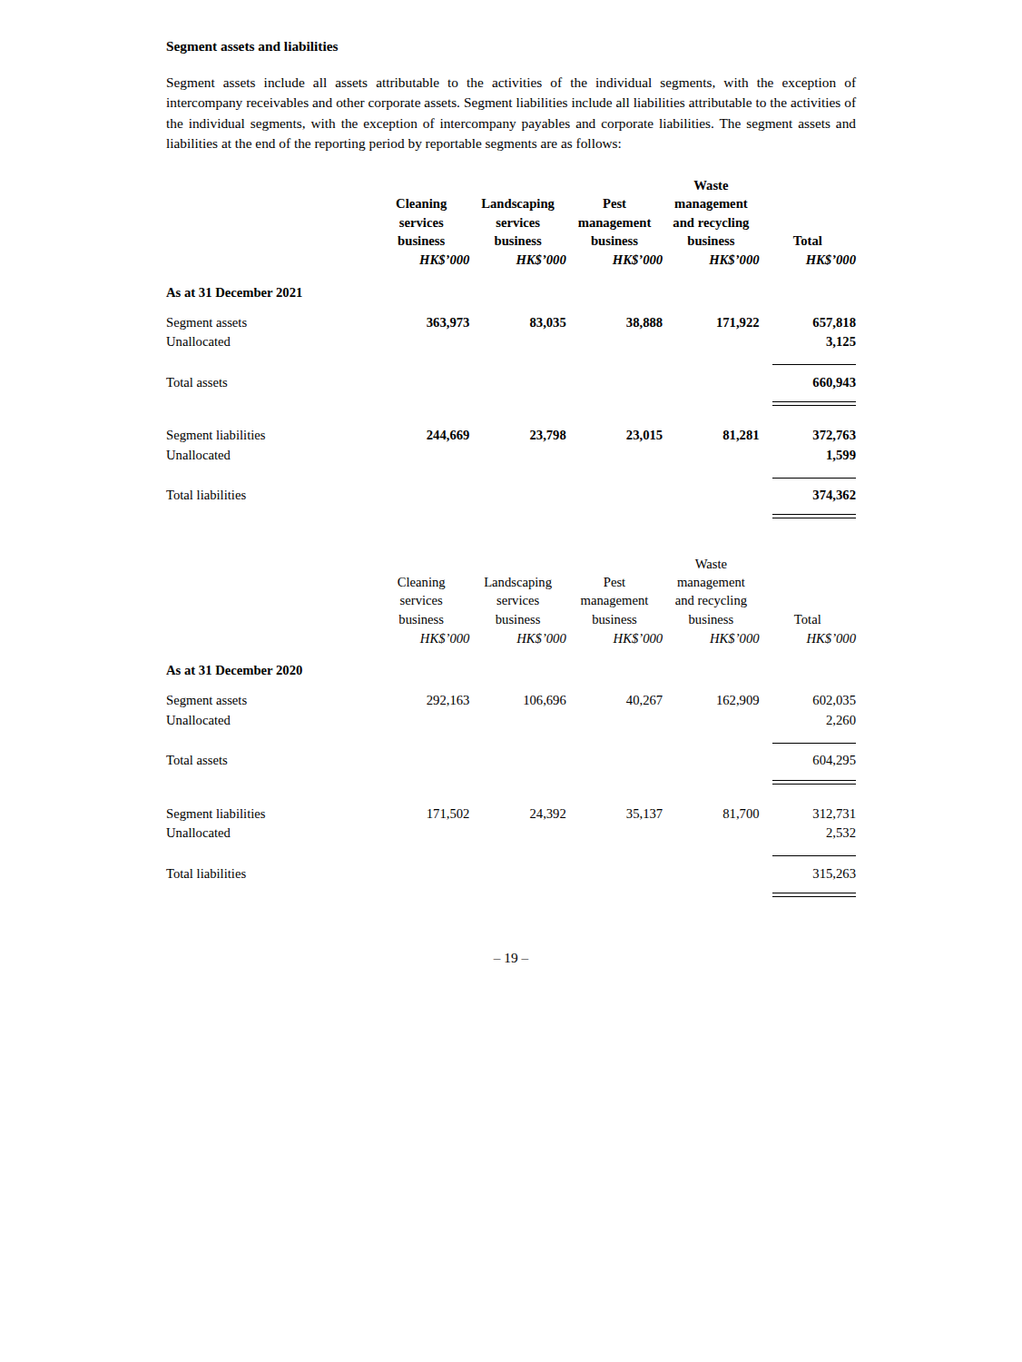Segment assets and liabilities
Segment assets include all assets attributable to the activities of the individual segments, with the exception of intercompany receivables and other corporate assets. Segment liabilities include all liabilities attributable to the activities of the individual segments, with the exception of intercompany payables and corporate liabilities. The segment assets and liabilities at the end of the reporting period by reportable segments are as follows:
| | | | | Waste | |
| --- | --- | --- | --- | --- | --- |
| | Cleaning | Landscaping | Pest | management | |
| | services | services | management | and recycling | |
| | business | business | business | business | Total |
| | HK$’000 | HK$’000 | HK$’000 | HK$’000 | HK$’000 |
| As at 31 December 2021 | |
| Segment assets | 363,973 | 83,035 | 38,888 | 171,922 | 657,818 |
| Unallocated | | | | | 3,125 |
| Total assets | | 660,943 |
| Segment liabilities | 244,669 | 23,798 | 23,015 | 81,281 | 372,763 |
| Unallocated | | | | | 1,599 |
| Total liabilities | | 374,362 |
| | | | | Waste | |
| --- | --- | --- | --- | --- | --- |
| | Cleaning | Landscaping | Pest | management | |
| | services | services | management | and recycling | |
| | business | business | business | business | Total |
| | HK$’000 | HK$’000 | HK$’000 | HK$’000 | HK$’000 |
| As at 31 December 2020 | |
| Segment assets | 292,163 | 106,696 | 40,267 | 162,909 | 602,035 |
| Unallocated | | | | | 2,260 |
| Total assets | | 604,295 |
| Segment liabilities | 171,502 | 24,392 | 35,137 | 81,700 | 312,731 |
| Unallocated | | | | | 2,532 |
| Total liabilities | | 315,263 |
– 19 –